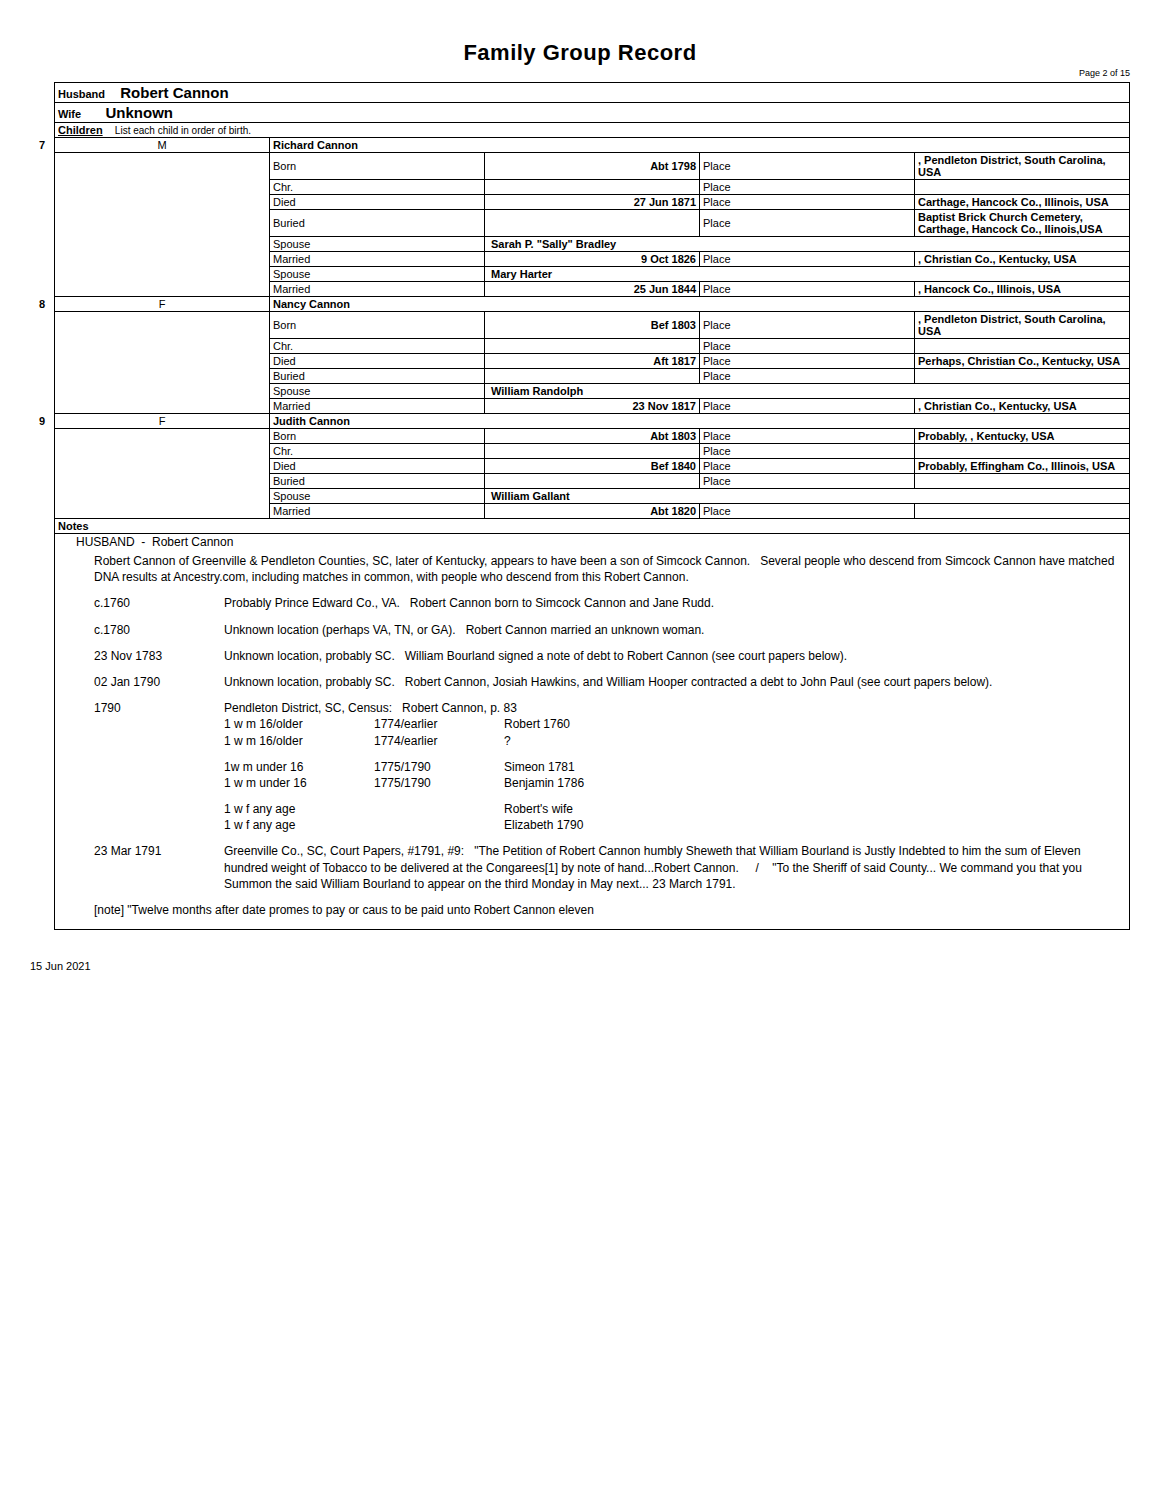Family Group Record
Page 2 of 15
| | Husband Robert Cannon |
| | Wife Unknown |
| | Children List each child in order of birth. |
| 7 | M | Richard Cannon |
| | | Born | Abt 1798 | Place | , Pendleton District, South Carolina, USA |
| | | Chr. | | Place | |
| | | Died | 27 Jun 1871 | Place | Carthage, Hancock Co., Illinois, USA |
| | | Buried | | Place | Baptist Brick Church Cemetery, Carthage, Hancock Co., Ilinois,USA |
| | | Spouse | Sarah P. "Sally" Bradley |
| | | Married | 9 Oct 1826 | Place | , Christian Co., Kentucky, USA |
| | | Spouse | Mary Harter |
| | | Married | 25 Jun 1844 | Place | , Hancock Co., Illinois, USA |
| 8 | F | Nancy Cannon |
| | | Born | Bef 1803 | Place | , Pendleton District, South Carolina, USA |
| | | Chr. | | Place | |
| | | Died | Aft 1817 | Place | Perhaps, Christian Co., Kentucky, USA |
| | | Buried | | Place | |
| | | Spouse | William Randolph |
| | | Married | 23 Nov 1817 | Place | , Christian Co., Kentucky, USA |
| 9 | F | Judith Cannon |
| | | Born | Abt 1803 | Place | Probably, , Kentucky, USA |
| | | Chr. | | Place | |
| | | Died | Bef 1840 | Place | Probably, Effingham Co., Illinois, USA |
| | | Buried | | Place | |
| | | Spouse | William Gallant |
| | | Married | Abt 1820 | Place | |
| | Notes |
| | HUSBAND - Robert Cannon Robert Cannon of Greenville & Pendleton Counties, SC, later of Kentucky, appears to have been a son of Simcock Cannon. Several people who descend from Simcock Cannon have matched DNA results at Ancestry.com, including matches in common, with people who descend from this Robert Cannon. c.1760 Probably Prince Edward Co., VA. Robert Cannon born to Simcock Cannon and Jane Rudd. c.1780 Unknown location (perhaps VA, TN, or GA). Robert Cannon married an unknown woman. 23 Nov 1783 Unknown location, probably SC. William Bourland signed a note of debt to Robert Cannon (see court papers below). 02 Jan 1790 Unknown location, probably SC. Robert Cannon, Josiah Hawkins, and William Hooper contracted a debt to John Paul (see court papers below). 1790 Pendleton District, SC, Census: Robert Cannon, p. 83 1 w m 16/older 1774/earlier Robert 1760 1 w m 16/older 1774/earlier ? 1w m under 16 1775/1790 Simeon 1781 1 w m under 16 1775/1790 Benjamin 1786 1 w f any age Robert's wife 1 w f any age Elizabeth 1790 23 Mar 1791 Greenville Co., SC, Court Papers, #1791, #9: "The Petition of Robert Cannon humbly Sheweth that William Bourland is Justly Indebted to him the sum of Eleven hundred weight of Tobacco to be delivered at the Congarees[1] by note of hand...Robert Cannon. / "To the Sheriff of said County... We command you that you Summon the said William Bourland to appear on the third Monday in May next... 23 March 1791. [note] "Twelve months after date promes to pay or caus to be paid unto Robert Cannon eleven |
15 Jun 2021